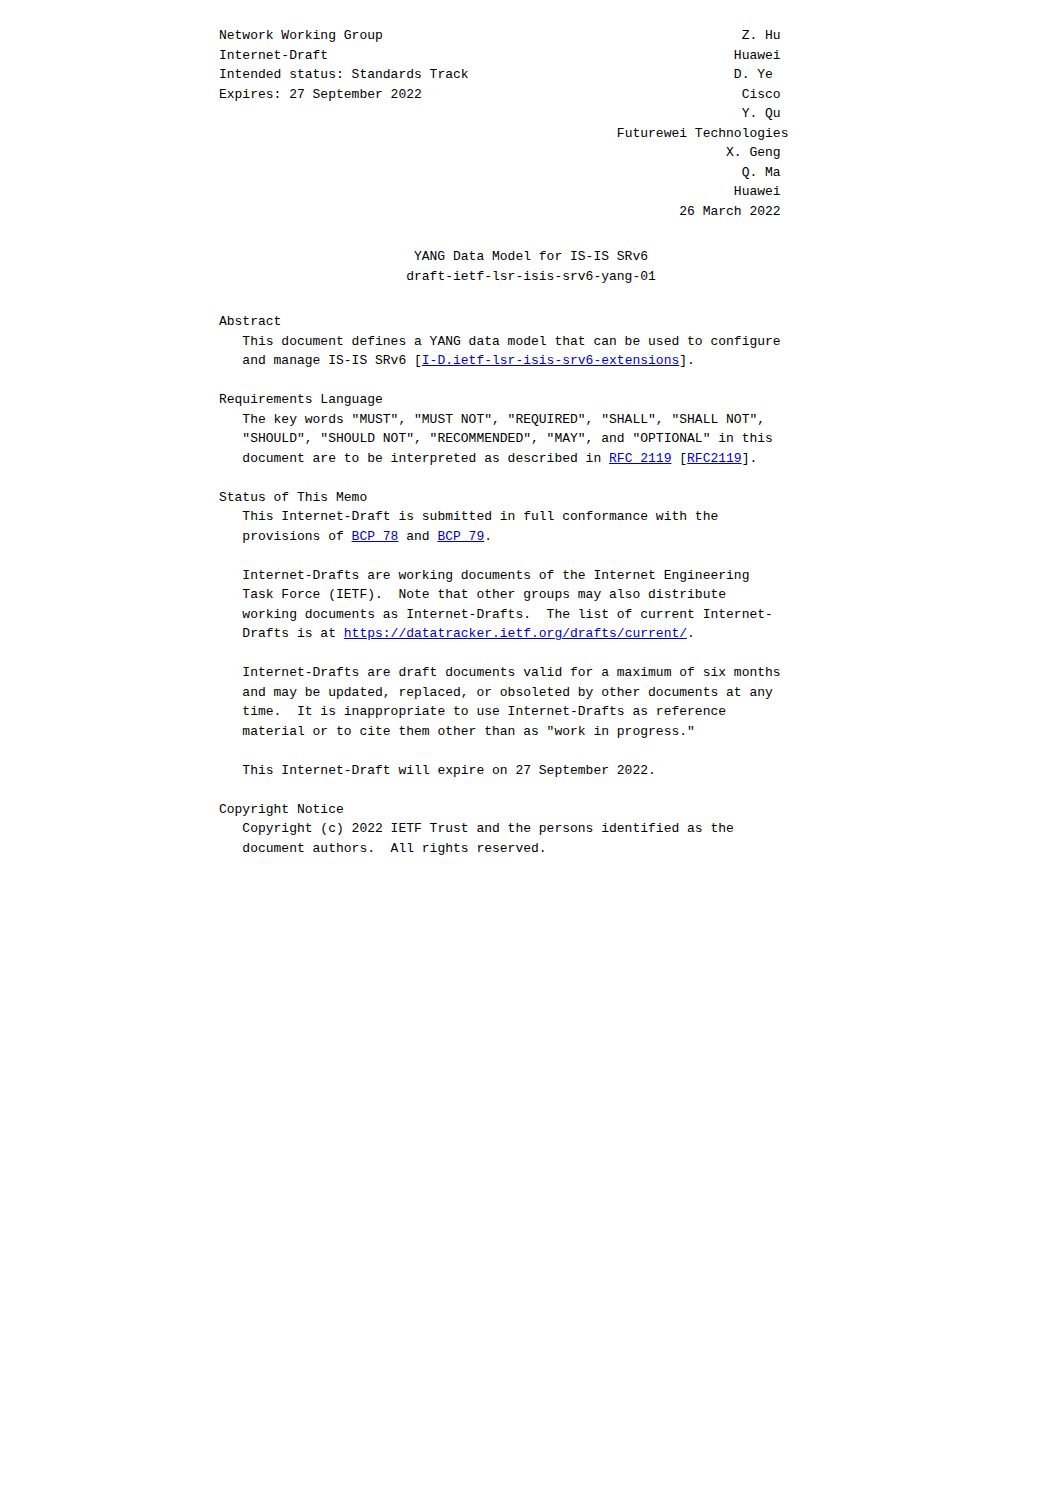Network Working Group                                              Z. Hu
Internet-Draft                                                    Huawei
Intended status: Standards Track                                  D. Ye
Expires: 27 September 2022                                         Cisco
                                                                   Y. Qu
                                                   Futurewei Technologies
                                                                 X. Geng
                                                                   Q. Ma
                                                                  Huawei
                                                           26 March 2022
YANG Data Model for IS-IS SRv6
draft-ietf-lsr-isis-srv6-yang-01
Abstract
   This document defines a YANG data model that can be used to configure
   and manage IS-IS SRv6 [I-D.ietf-lsr-isis-srv6-extensions].
Requirements Language
   The key words "MUST", "MUST NOT", "REQUIRED", "SHALL", "SHALL NOT",
   "SHOULD", "SHOULD NOT", "RECOMMENDED", "MAY", and "OPTIONAL" in this
   document are to be interpreted as described in RFC 2119 [RFC2119].
Status of This Memo
   This Internet-Draft is submitted in full conformance with the
   provisions of BCP 78 and BCP 79.

   Internet-Drafts are working documents of the Internet Engineering
   Task Force (IETF).  Note that other groups may also distribute
   working documents as Internet-Drafts.  The list of current Internet-
   Drafts is at https://datatracker.ietf.org/drafts/current/.

   Internet-Drafts are draft documents valid for a maximum of six months
   and may be updated, replaced, or obsoleted by other documents at any
   time.  It is inappropriate to use Internet-Drafts as reference
   material or to cite them other than as "work in progress."

   This Internet-Draft will expire on 27 September 2022.
Copyright Notice
   Copyright (c) 2022 IETF Trust and the persons identified as the
   document authors.  All rights reserved.